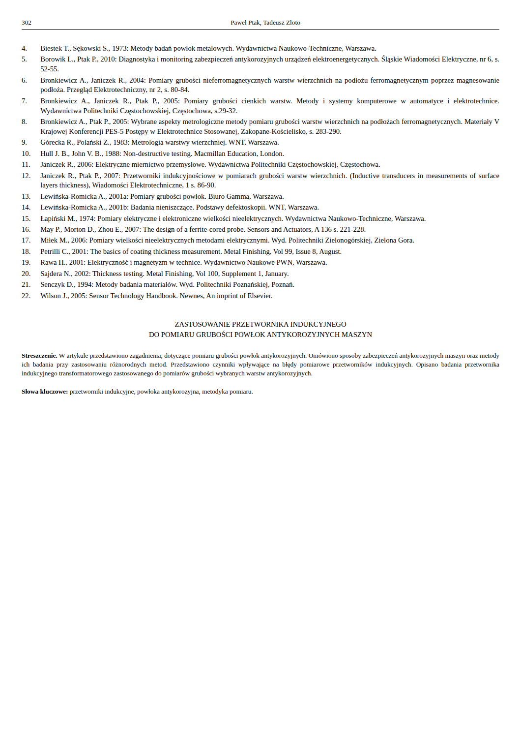302 Pawel Ptak, Tadeusz Zloto
Biestek T., Sękowski S., 1973: Metody badań powłok metalowych. Wydawnictwa Naukowo-Techniczne, Warszawa.
Borowik L., Ptak P., 2010: Diagnostyka i monitoring zabezpieczeń antykorozyjnych urządzeń elektroenergetycznych. Śląskie Wiadomości Elektryczne, nr 6, s. 52-55.
Bronkiewicz A., Janiczek R., 2004: Pomiary grubości nieferromagnetycznych warstw wierzchnich na podłożu ferromagnetycznym poprzez magnesowanie podłoża. Przegląd Elektrotechniczny, nr 2, s. 80-84.
Bronkiewicz A., Janiczek R., Ptak P., 2005: Pomiary grubości cienkich warstw. Metody i systemy komputerowe w automatyce i elektrotechnice. Wydawnictwa Politechniki Częstochowskiej, Częstochowa, s.29-32.
Bronkiewicz A., Ptak P., 2005: Wybrane aspekty metrologiczne metody pomiaru grubości warstw wierzchnich na podłożach ferromagnetycznych. Materiały V Krajowej Konferencji PES-5 Postępy w Elektrotechnice Stosowanej, Zakopane-Kościelisko, s. 283-290.
Górecka R., Polański Z., 1983: Metrologia warstwy wierzchniej. WNT, Warszawa.
Hull J. B., John V. B., 1988: Non-destructive testing. Macmillan Education, London.
Janiczek R., 2006: Elektryczne miernictwo przemysłowe. Wydawnictwa Politechniki Częstochowskiej, Częstochowa.
Janiczek R., Ptak P., 2007: Przetworniki indukcyjnościowe w pomiarach grubości warstw wierzchnich. (Inductive transducers in measurements of surface layers thickness), Wiadomości Elektrotechniczne, 1 s. 86-90.
Lewińska-Romicka A., 2001a: Pomiary grubości powłok. Biuro Gamma, Warszawa.
Lewińska-Romicka A., 2001b: Badania nieniszczące. Podstawy defektoskopii. WNT, Warszawa.
Łapiński M., 1974: Pomiary elektryczne i elektroniczne wielkości nieelektrycznych. Wydawnictwa Naukowo-Techniczne, Warszawa.
May P., Morton D., Zhou E., 2007: The design of a ferrite-cored probe. Sensors and Actuators, A 136 s. 221-228.
Miłek M., 2006: Pomiary wielkości nieelektrycznych metodami elektrycznymi. Wyd. Politechniki Zielonogórskiej, Zielona Gora.
Petrilli C., 2001: The basics of coating thickness measurement. Metal Finishing, Vol 99, Issue 8, August.
Rawa H., 2001: Elektryczność i magnetyzm w technice. Wydawnictwo Naukowe PWN, Warszawa.
Sajdera N., 2002: Thickness testing. Metal Finishing, Vol 100, Supplement 1, January.
Senczyk D., 1994: Metody badania materiałów. Wyd. Politechniki Poznańskiej, Poznań.
Wilson J., 2005: Sensor Technology Handbook. Newnes, An imprint of Elsevier.
Zastosowanie przetwornika indukcyjnego
do pomiaru grubości powłok antykorozyjnych maszyn
Streszczenie. W artykule przedstawiono zagadnienia, dotyczące pomiaru grubości powłok antykorozyjnych. Omówiono sposoby zabezpieczeń antykorozyjnych maszyn oraz metody ich badania przy zastosowaniu różnorodnych metod. Przedstawiono czynniki wpływające na błędy pomiarowe przetworników indukcyjnych. Opisano badania przetwornika indukcyjnego transformatorowego zastosowanego do pomiarów grubości wybranych warstw antykorozyjnych.
Słowa kluczowe: przetworniki indukcyjne, powłoka antykorozyjna, metodyka pomiaru.